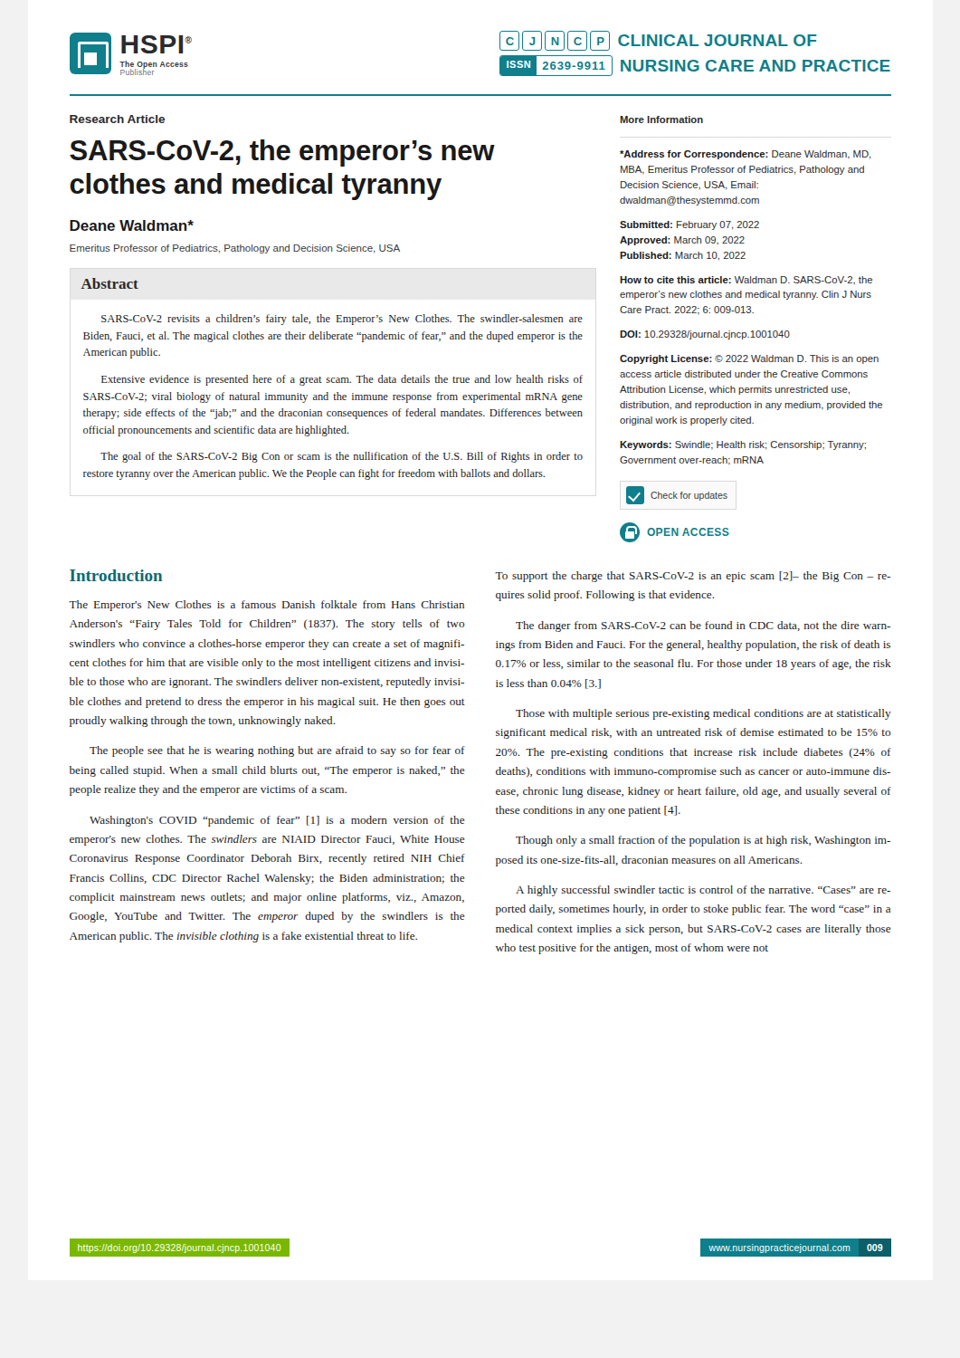HSPI®
The Open Access
Publisher
CJNCP
CLINICAL JOURNAL OF
ISSN
2639-9911
NURSING CARE AND PRACTICE
Research Article
SARS-CoV-2, the emperor’s new clothes and medical tyranny
Deane Waldman*
Emeritus Professor of Pediatrics, Pathology and Decision Science, USA
Abstract
SARS-CoV-2 revisits a children’s fairy tale, the Emperor’s New Clothes. The swindler-salesmen are Biden, Fauci, et al. The magical clothes are their deliberate “pandemic of fear,” and the duped emperor is the American public.
Extensive evidence is presented here of a great scam. The data details the true and low health risks of SARS-CoV-2; viral biology of natural immunity and the immune response from experimental mRNA gene therapy; side effects of the “jab;” and the draconian consequences of federal mandates. Differences between official pronouncements and scientific data are highlighted.
The goal of the SARS-CoV-2 Big Con or scam is the nullification of the U.S. Bill of Rights in order to restore tyranny over the American public. We the People can fight for freedom with ballots and dollars.
More Information
*Address for Correspondence: Deane Waldman, MD, MBA, Emeritus Professor of Pediatrics, Pathology and Decision Science, USA, Email: dwaldman@thesystemmd.com
Submitted: February 07, 2022
Approved: March 09, 2022
Published: March 10, 2022
How to cite this article: Waldman D. SARS-CoV-2, the emperor’s new clothes and medical tyranny. Clin J Nurs Care Pract. 2022; 6: 009-013.
DOI: 10.29328/journal.cjncp.1001040
Copyright License: © 2022 Waldman D. This is an open access article distributed under the Creative Commons Attribution License, which permits unrestricted use, distribution, and reproduction in any medium, provided the original work is properly cited.
Keywords: Swindle; Health risk; Censorship; Tyranny; Government over-reach; mRNA
Check for updates
OPEN ACCESS
Introduction
The Emperor's New Clothes is a famous Danish folktale from Hans Christian Anderson's “Fairy Tales Told for Children” (1837). The story tells of two swindlers who convince a clothes-horse emperor they can create a set of magnificent clothes for him that are visible only to the most intelligent citizens and invisible to those who are ignorant. The swindlers deliver non-existent, reputedly invisible clothes and pretend to dress the emperor in his magical suit. He then goes out proudly walking through the town, unknowingly naked.
The people see that he is wearing nothing but are afraid to say so for fear of being called stupid. When a small child blurts out, “The emperor is naked,” the people realize they and the emperor are victims of a scam.
Washington's COVID “pandemic of fear” [1] is a modern version of the emperor's new clothes. The swindlers are NIAID Director Fauci, White House Coronavirus Response Coordinator Deborah Birx, recently retired NIH Chief Francis Collins, CDC Director Rachel Walensky; the Biden administration; the complicit mainstream news outlets; and major online platforms, viz., Amazon, Google, YouTube and Twitter. The emperor duped by the swindlers is the American public. The invisible clothing is a fake existential threat to life.
To support the charge that SARS-CoV-2 is an epic scam [2]– the Big Con – requires solid proof. Following is that evidence.
The danger from SARS-CoV-2 can be found in CDC data, not the dire warnings from Biden and Fauci. For the general, healthy population, the risk of death is 0.17% or less, similar to the seasonal flu. For those under 18 years of age, the risk is less than 0.04% [3.]
Those with multiple serious pre-existing medical conditions are at statistically significant medical risk, with an untreated risk of demise estimated to be 15% to 20%. The pre-existing conditions that increase risk include diabetes (24% of deaths), conditions with immuno-compromise such as cancer or auto-immune disease, chronic lung disease, kidney or heart failure, old age, and usually several of these conditions in any one patient [4].
Though only a small fraction of the population is at high risk, Washington imposed its one-size-fits-all, draconian measures on all Americans.
A highly successful swindler tactic is control of the narrative. “Cases” are reported daily, sometimes hourly, in order to stoke public fear. The word “case” in a medical context implies a sick person, but SARS-CoV-2 cases are literally those who test positive for the antigen, most of whom were not
https://doi.org/10.29328/journal.cjncp.1001040
www.nursingpracticejournal.com
009